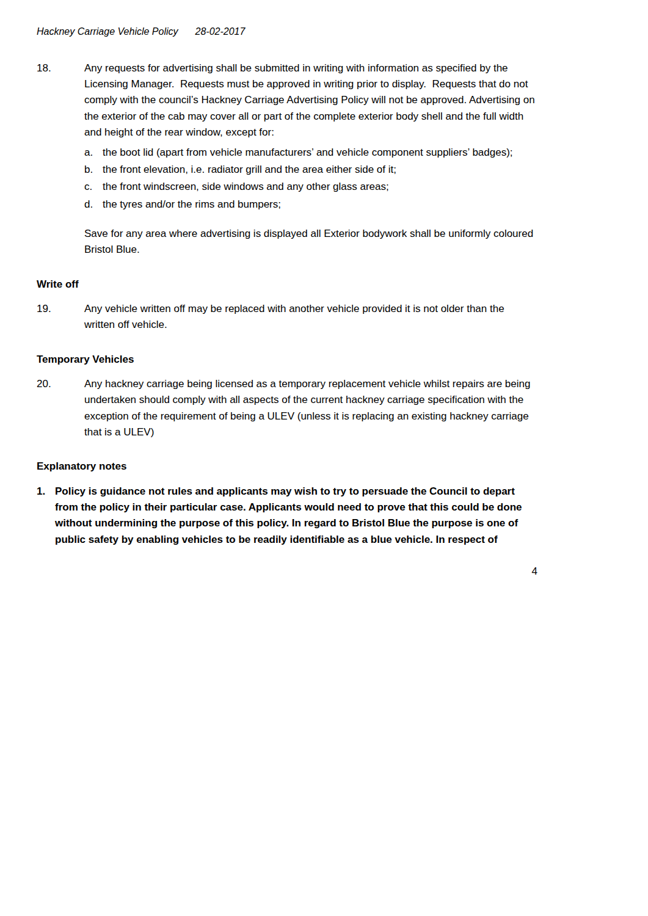Hackney Carriage Vehicle Policy 28-02-2017
18. Any requests for advertising shall be submitted in writing with information as specified by the Licensing Manager. Requests must be approved in writing prior to display. Requests that do not comply with the council’s Hackney Carriage Advertising Policy will not be approved. Advertising on the exterior of the cab may cover all or part of the complete exterior body shell and the full width and height of the rear window, except for:
a. the boot lid (apart from vehicle manufacturers’ and vehicle component suppliers’ badges);
b. the front elevation, i.e. radiator grill and the area either side of it;
c. the front windscreen, side windows and any other glass areas;
d. the tyres and/or the rims and bumpers;
Save for any area where advertising is displayed all Exterior bodywork shall be uniformly coloured Bristol Blue.
Write off
19. Any vehicle written off may be replaced with another vehicle provided it is not older than the written off vehicle.
Temporary Vehicles
20. Any hackney carriage being licensed as a temporary replacement vehicle whilst repairs are being undertaken should comply with all aspects of the current hackney carriage specification with the exception of the requirement of being a ULEV (unless it is replacing an existing hackney carriage that is a ULEV)
Explanatory notes
1. Policy is guidance not rules and applicants may wish to try to persuade the Council to depart from the policy in their particular case. Applicants would need to prove that this could be done without undermining the purpose of this policy. In regard to Bristol Blue the purpose is one of public safety by enabling vehicles to be readily identifiable as a blue vehicle. In respect of
4